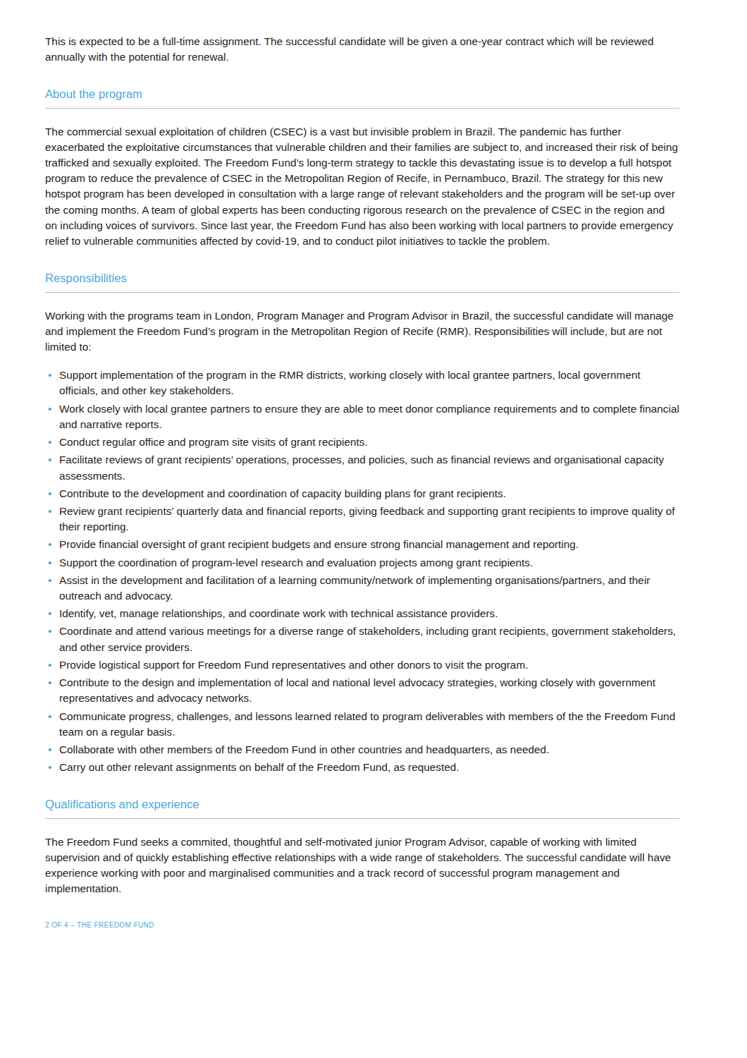This is expected to be a full-time assignment. The successful candidate will be given a one-year contract which will be reviewed annually with the potential for renewal.
About the program
The commercial sexual exploitation of children (CSEC) is a vast but invisible problem in Brazil. The pandemic has further exacerbated the exploitative circumstances that vulnerable children and their families are subject to, and increased their risk of being trafficked and sexually exploited. The Freedom Fund’s long-term strategy to tackle this devastating issue is to develop a full hotspot program to reduce the prevalence of CSEC in the Metropolitan Region of Recife, in Pernambuco, Brazil. The strategy for this new hotspot program has been developed in consultation with a large range of relevant stakeholders and the program will be set-up over the coming months. A team of global experts has been conducting rigorous research on the prevalence of CSEC in the region and on including voices of survivors. Since last year, the Freedom Fund has also been working with local partners to provide emergency relief to vulnerable communities affected by covid-19, and to conduct pilot initiatives to tackle the problem.
Responsibilities
Working with the programs team in London, Program Manager and Program Advisor in Brazil, the successful candidate will manage and implement the Freedom Fund’s program in the Metropolitan Region of Recife (RMR). Responsibilities will include, but are not limited to:
Support implementation of the program in the RMR districts, working closely with local grantee partners, local government officials, and other key stakeholders.
Work closely with local grantee partners to ensure they are able to meet donor compliance requirements and to complete financial and narrative reports.
Conduct regular office and program site visits of grant recipients.
Facilitate reviews of grant recipients’ operations, processes, and policies, such as financial reviews and organisational capacity assessments.
Contribute to the development and coordination of capacity building plans for grant recipients.
Review grant recipients’ quarterly data and financial reports, giving feedback and supporting grant recipients to improve quality of their reporting.
Provide financial oversight of grant recipient budgets and ensure strong financial management and reporting.
Support the coordination of program-level research and evaluation projects among grant recipients.
Assist in the development and facilitation of a learning community/network of implementing organisations/partners, and their outreach and advocacy.
Identify, vet, manage relationships, and coordinate work with technical assistance providers.
Coordinate and attend various meetings for a diverse range of stakeholders, including grant recipients, government stakeholders, and other service providers.
Provide logistical support for Freedom Fund representatives and other donors to visit the program.
Contribute to the design and implementation of local and national level advocacy strategies, working closely with government representatives and advocacy networks.
Communicate progress, challenges, and lessons learned related to program deliverables with members of the the Freedom Fund team on a regular basis.
Collaborate with other members of the Freedom Fund in other countries and headquarters, as needed.
Carry out other relevant assignments on behalf of the Freedom Fund, as requested.
Qualifications and experience
The Freedom Fund seeks a commited, thoughtful and self-motivated junior Program Advisor, capable of working with limited supervision and of quickly establishing effective relationships with a wide range of stakeholders. The successful candidate will have experience working with poor and marginalised communities and a track record of successful program management and implementation.
2 OF 4 – THE FREEDOM FUND